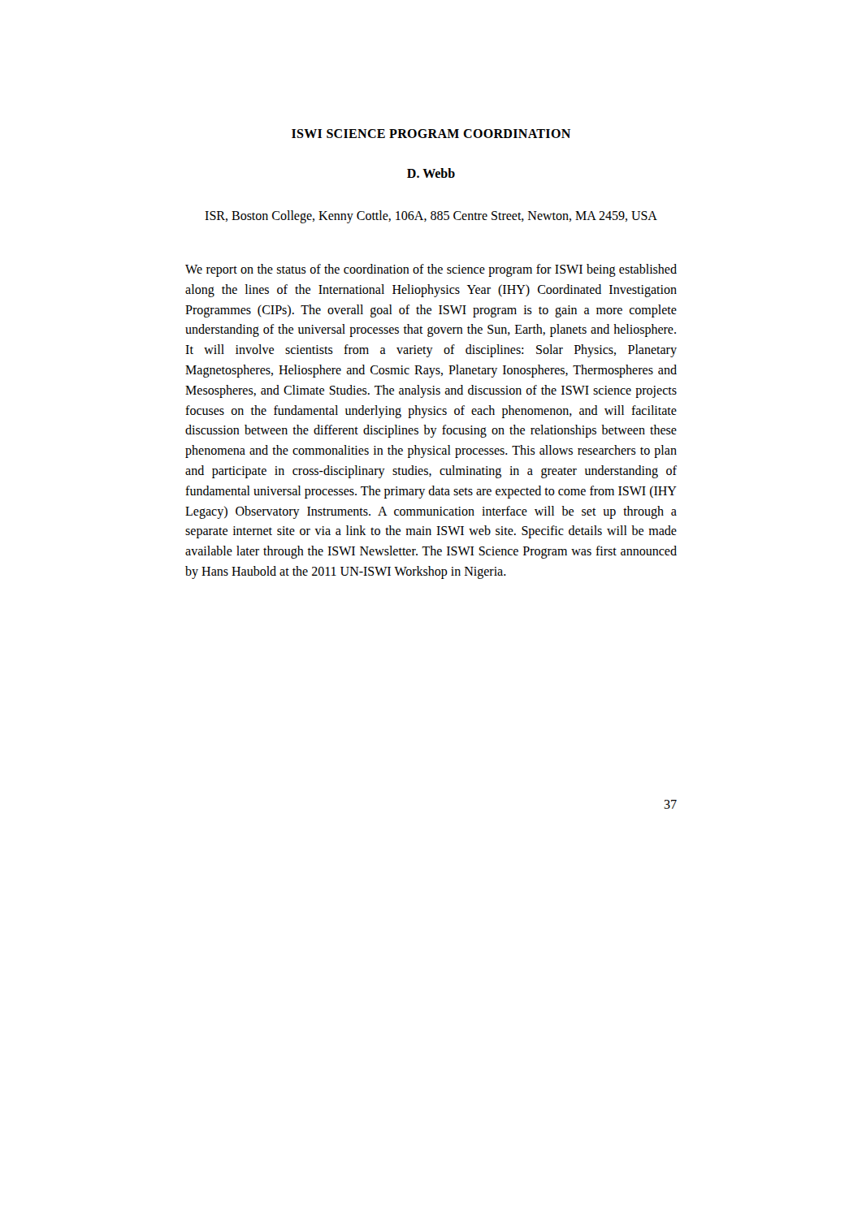ISWI Science Program Coordination
D. Webb
ISR, Boston College, Kenny Cottle, 106A, 885 Centre Street, Newton, MA 2459, USA
We report on the status of the coordination of the science program for ISWI being established along the lines of the International Heliophysics Year (IHY) Coordinated Investigation Programmes (CIPs). The overall goal of the ISWI program is to gain a more complete understanding of the universal processes that govern the Sun, Earth, planets and heliosphere. It will involve scientists from a variety of disciplines: Solar Physics, Planetary Magnetospheres, Heliosphere and Cosmic Rays, Planetary Ionospheres, Thermospheres and Mesospheres, and Climate Studies. The analysis and discussion of the ISWI science projects focuses on the fundamental underlying physics of each phenomenon, and will facilitate discussion between the different disciplines by focusing on the relationships between these phenomena and the commonalities in the physical processes. This allows researchers to plan and participate in cross-disciplinary studies, culminating in a greater understanding of fundamental universal processes. The primary data sets are expected to come from ISWI (IHY Legacy) Observatory Instruments. A communication interface will be set up through a separate internet site or via a link to the main ISWI web site. Specific details will be made available later through the ISWI Newsletter. The ISWI Science Program was first announced by Hans Haubold at the 2011 UN-ISWI Workshop in Nigeria.
37